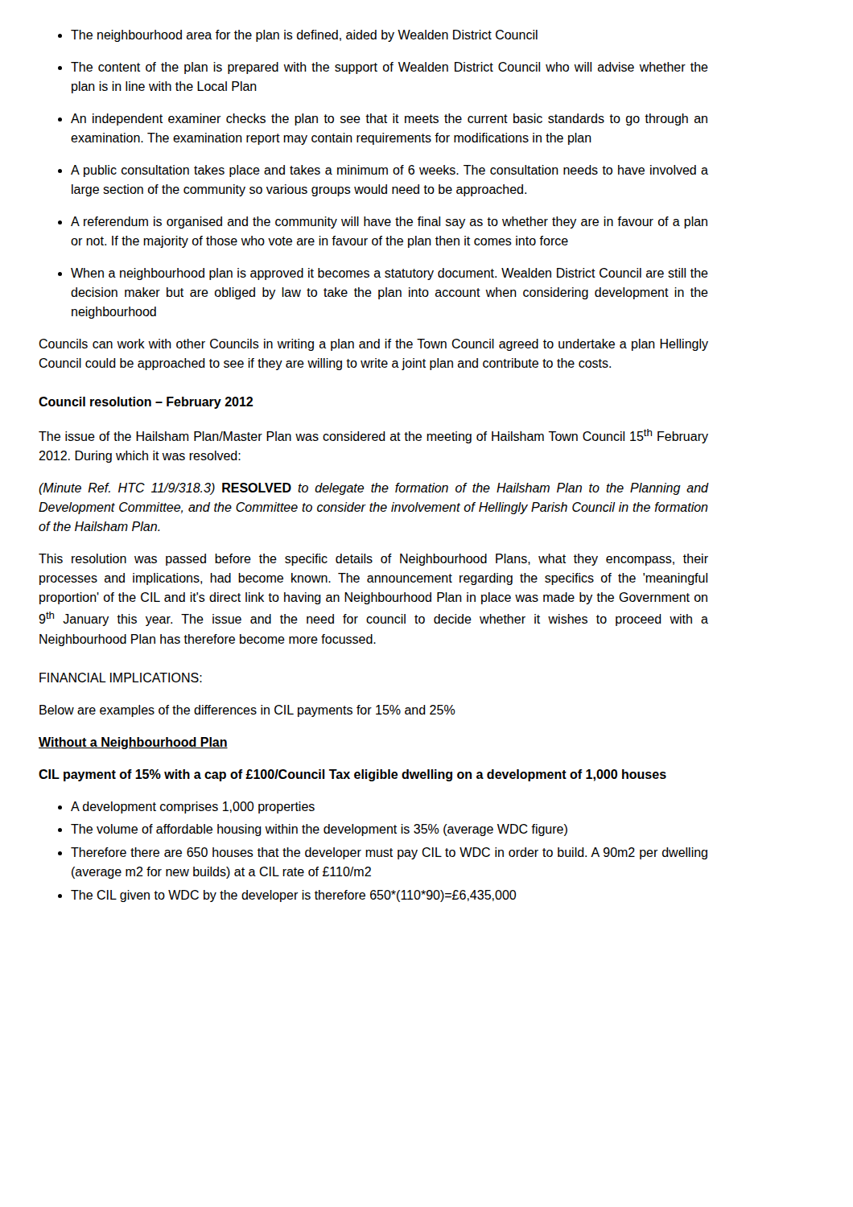The neighbourhood area for the plan is defined, aided by Wealden District Council
The content of the plan is prepared with the support of Wealden District Council who will advise whether the plan is in line with the Local Plan
An independent examiner checks the plan to see that it meets the current basic standards to go through an examination. The examination report may contain requirements for modifications in the plan
A public consultation takes place and takes a minimum of 6 weeks. The consultation needs to have involved a large section of the community so various groups would need to be approached.
A referendum is organised and the community will have the final say as to whether they are in favour of a plan or not. If the majority of those who vote are in favour of the plan then it comes into force
When a neighbourhood plan is approved it becomes a statutory document. Wealden District Council are still the decision maker but are obliged by law to take the plan into account when considering development in the neighbourhood
Councils can work with other Councils in writing a plan and if the Town Council agreed to undertake a plan Hellingly Council could be approached to see if they are willing to write a joint plan and contribute to the costs.
Council resolution – February 2012
The issue of the Hailsham Plan/Master Plan was considered at the meeting of Hailsham Town Council 15th February 2012. During which it was resolved:
(Minute Ref. HTC 11/9/318.3) RESOLVED to delegate the formation of the Hailsham Plan to the Planning and Development Committee, and the Committee to consider the involvement of Hellingly Parish Council in the formation of the Hailsham Plan.
This resolution was passed before the specific details of Neighbourhood Plans, what they encompass, their processes and implications, had become known. The announcement regarding the specifics of the 'meaningful proportion' of the CIL and it's direct link to having an Neighbourhood Plan in place was made by the Government on 9th January this year. The issue and the need for council to decide whether it wishes to proceed with a Neighbourhood Plan has therefore become more focussed.
FINANCIAL IMPLICATIONS:
Below are examples of the differences in CIL payments for 15% and 25%
Without a Neighbourhood Plan
CIL payment of 15% with a cap of £100/Council Tax eligible dwelling on a development of 1,000 houses
A development comprises 1,000 properties
The volume of affordable housing within the development is 35% (average WDC figure)
Therefore there are 650 houses that the developer must pay CIL to WDC in order to build. A 90m2 per dwelling (average m2 for new builds) at a CIL rate of £110/m2
The CIL given to WDC by the developer is therefore 650*(110*90)=£6,435,000